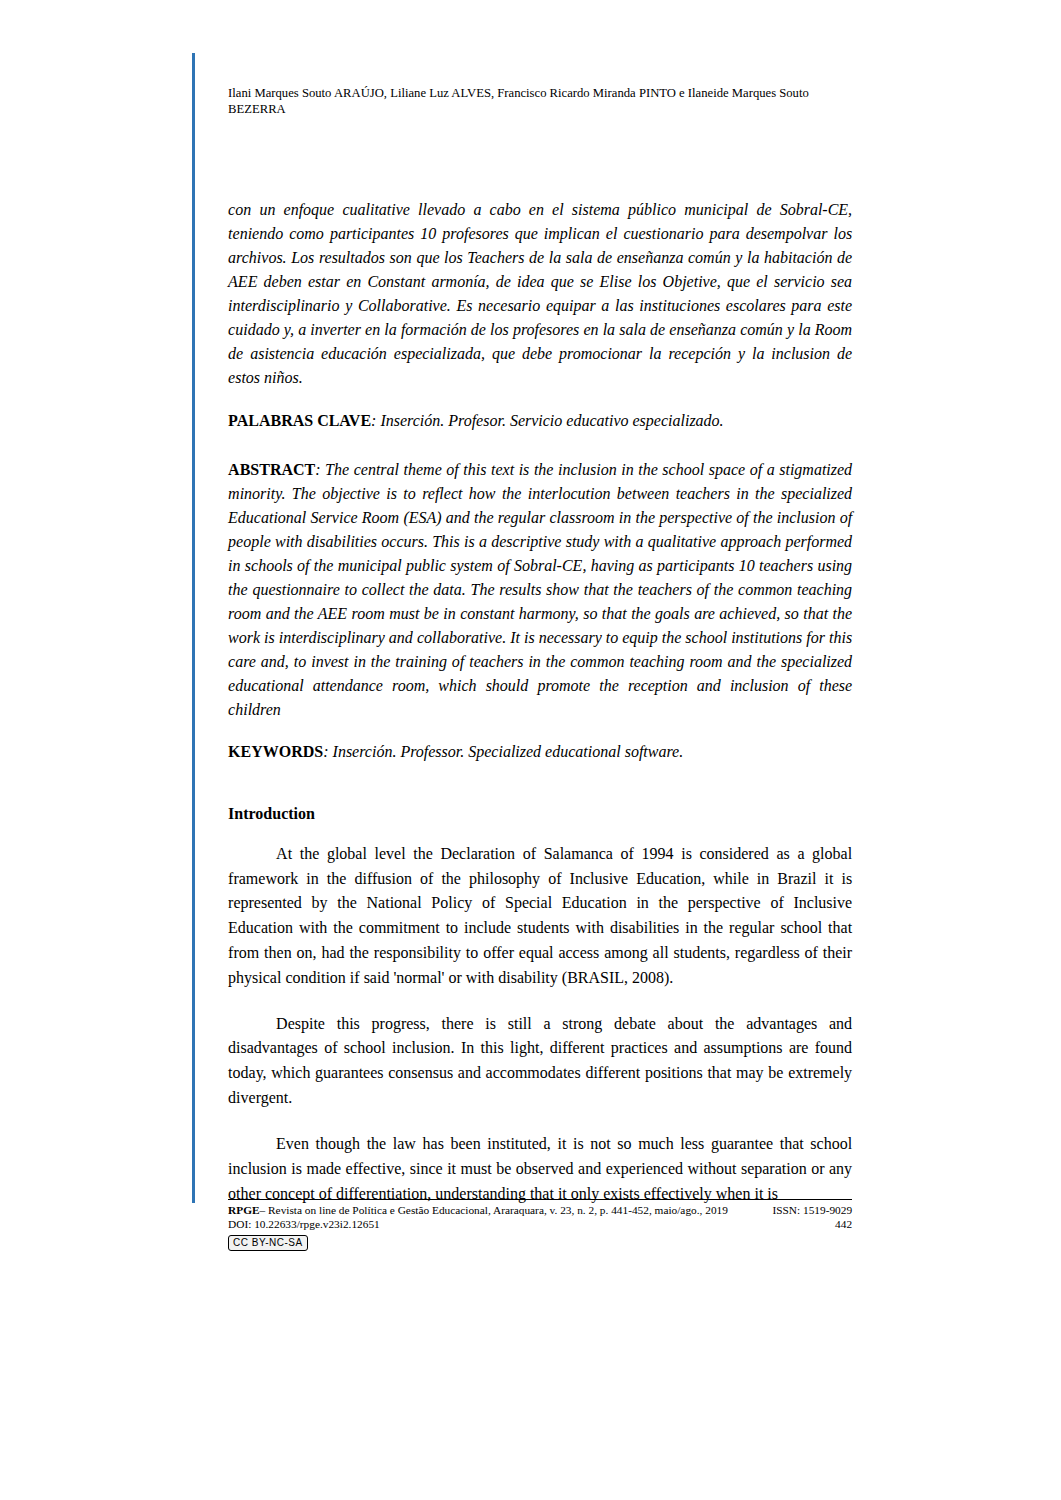Ilani Marques Souto ARAÚJO, Liliane Luz ALVES, Francisco Ricardo Miranda PINTO e Ilaneide Marques Souto BEZERRA
con un enfoque cualitative llevado a cabo en el sistema público municipal de Sobral-CE, teniendo como participantes 10 profesores que implican el cuestionario para desempolvar los archivos. Los resultados son que los Teachers de la sala de enseñanza común y la habitación de AEE deben estar en Constant armonía, de idea que se Elise los Objetive, que el servicio sea interdisciplinario y Collaborative. Es necesario equipar a las instituciones escolares para este cuidado y, a inverter en la formación de los profesores en la sala de enseñanza común y la Room de asistencia educación especializada, que debe promocionar la recepción y la inclusion de estos niños.
PALABRAS CLAVE: Inserción. Profesor. Servicio educativo especializado.
ABSTRACT: The central theme of this text is the inclusion in the school space of a stigmatized minority. The objective is to reflect how the interlocution between teachers in the specialized Educational Service Room (ESA) and the regular classroom in the perspective of the inclusion of people with disabilities occurs. This is a descriptive study with a qualitative approach performed in schools of the municipal public system of Sobral-CE, having as participants 10 teachers using the questionnaire to collect the data. The results show that the teachers of the common teaching room and the AEE room must be in constant harmony, so that the goals are achieved, so that the work is interdisciplinary and collaborative. It is necessary to equip the school institutions for this care and, to invest in the training of teachers in the common teaching room and the specialized educational attendance room, which should promote the reception and inclusion of these children
KEYWORDS: Inserción. Professor. Specialized educational software.
Introduction
At the global level the Declaration of Salamanca of 1994 is considered as a global framework in the diffusion of the philosophy of Inclusive Education, while in Brazil it is represented by the National Policy of Special Education in the perspective of Inclusive Education with the commitment to include students with disabilities in the regular school that from then on, had the responsibility to offer equal access among all students, regardless of their physical condition if said 'normal' or with disability (BRASIL, 2008).
Despite this progress, there is still a strong debate about the advantages and disadvantages of school inclusion. In this light, different practices and assumptions are found today, which guarantees consensus and accommodates different positions that may be extremely divergent.
Even though the law has been instituted, it is not so much less guarantee that school inclusion is made effective, since it must be observed and experienced without separation or any other concept of differentiation, understanding that it only exists effectively when it is
RPGE– Revista on line de Política e Gestão Educacional, Araraquara, v. 23, n. 2, p. 441-452, maio/ago., 2019 ISSN: 1519-9029
DOI: 10.22633/rpge.v23i2.12651 442
CC BY-NC-SA